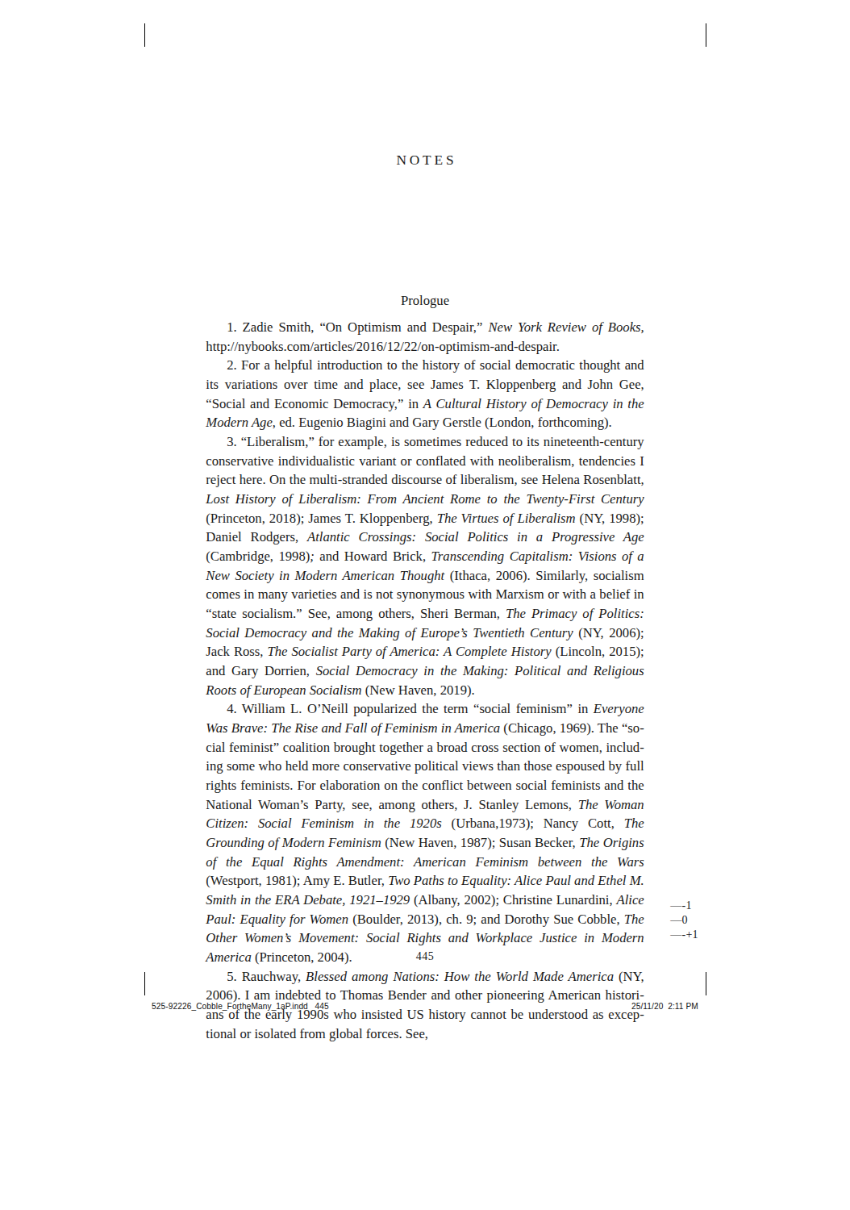NOTES
Prologue
1. Zadie Smith, “On Optimism and Despair,” New York Review of Books, http://nybooks.com/articles/2016/12/22/on-optimism-and-despair.
2. For a helpful introduction to the history of social democratic thought and its variations over time and place, see James T. Kloppenberg and John Gee, “Social and Economic Democracy,” in A Cultural History of Democracy in the Modern Age, ed. Eugenio Biagini and Gary Gerstle (London, forthcoming).
3. “Liberalism,” for example, is sometimes reduced to its nineteenth-century conservative individualistic variant or conflated with neoliberalism, tendencies I reject here. On the multi-stranded discourse of liberalism, see Helena Rosenblatt, Lost History of Liberalism: From Ancient Rome to the Twenty-First Century (Princeton, 2018); James T. Kloppenberg, The Virtues of Liberalism (NY, 1998); Daniel Rodgers, Atlantic Crossings: Social Politics in a Progressive Age (Cambridge, 1998); and Howard Brick, Transcending Capitalism: Visions of a New Society in Modern American Thought (Ithaca, 2006). Similarly, socialism comes in many varieties and is not synonymous with Marxism or with a belief in “state socialism.” See, among others, Sheri Berman, The Primacy of Politics: Social Democracy and the Making of Europe’s Twentieth Century (NY, 2006); Jack Ross, The Socialist Party of America: A Complete History (Lincoln, 2015); and Gary Dorrien, Social Democracy in the Making: Political and Religious Roots of European Socialism (New Haven, 2019).
4. William L. O’Neill popularized the term “social feminism” in Everyone Was Brave: The Rise and Fall of Feminism in America (Chicago, 1969). The “social feminist” coalition brought together a broad cross section of women, including some who held more conservative political views than those espoused by full rights feminists. For elaboration on the conflict between social feminists and the National Woman’s Party, see, among others, J. Stanley Lemons, The Woman Citizen: Social Feminism in the 1920s (Urbana,1973); Nancy Cott, The Grounding of Modern Feminism (New Haven, 1987); Susan Becker, The Origins of the Equal Rights Amendment: American Feminism between the Wars (Westport, 1981); Amy E. Butler, Two Paths to Equality: Alice Paul and Ethel M. Smith in the ERA Debate, 1921–1929 (Albany, 2002); Christine Lunardini, Alice Paul: Equality for Women (Boulder, 2013), ch. 9; and Dorothy Sue Cobble, The Other Women’s Movement: Social Rights and Workplace Justice in Modern America (Princeton, 2004).
5. Rauchway, Blessed among Nations: How the World Made America (NY, 2006). I am indebted to Thomas Bender and other pioneering American historians of the early 1990s who insisted US history cannot be understood as exceptional or isolated from global forces. See,
445
—-1
—0
—-+1
525-92226_Cobble_FortheMany_1aP.indd 445
25/11/20 2:11 PM